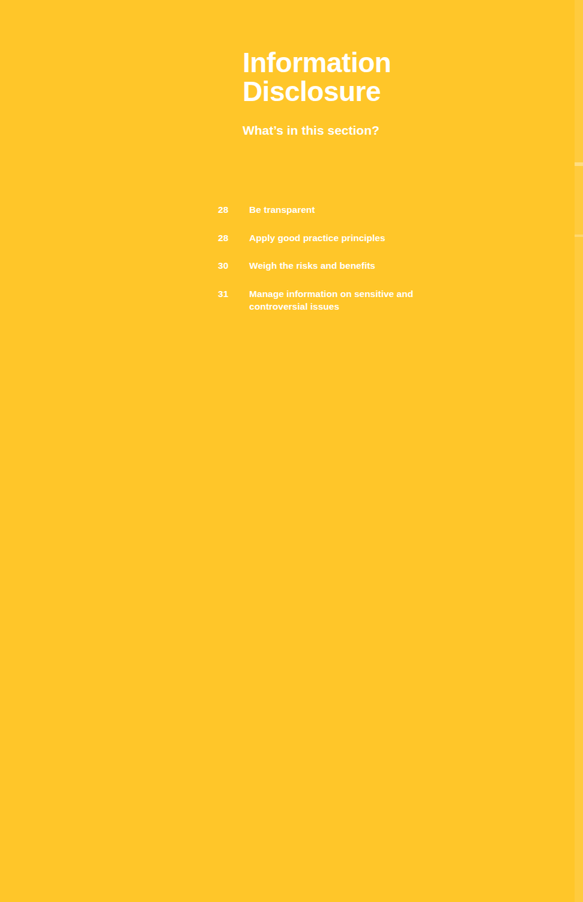Information
Disclosure
What’s in this section?
28 Be transparent
28 Apply good practice principles
30 Weigh the risks and benefits
31 Manage information on sensitive and controversial issues